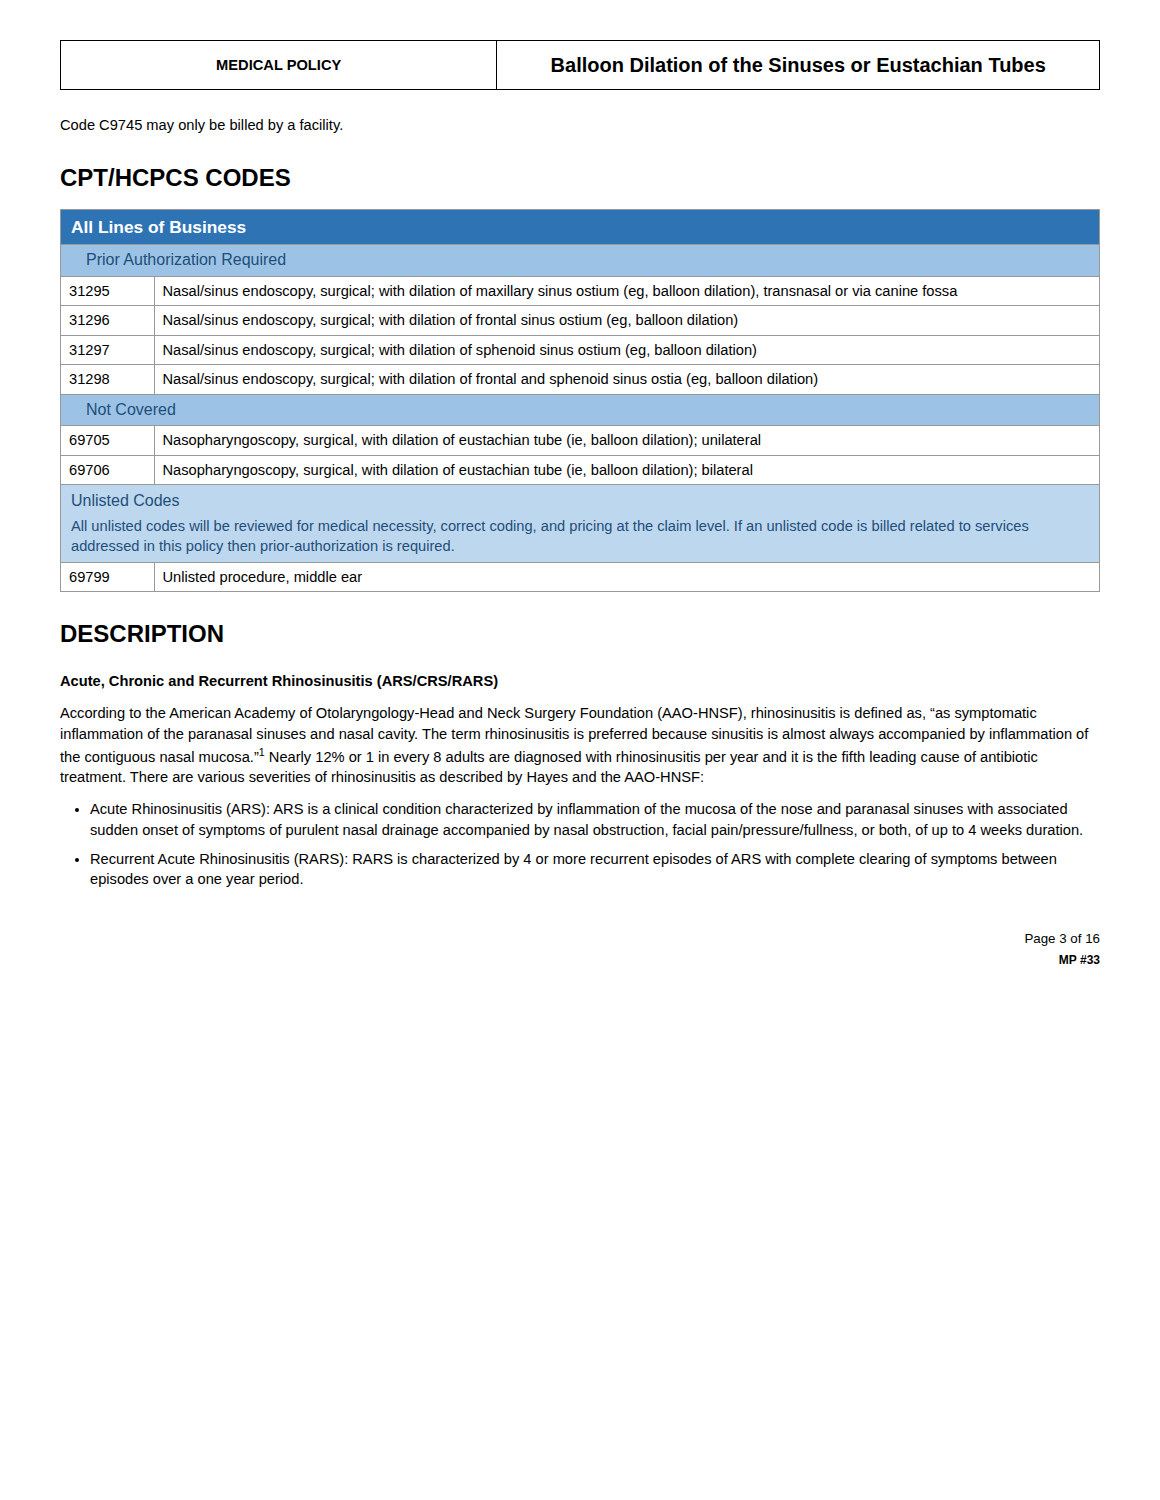| MEDICAL POLICY | Balloon Dilation of the Sinuses or Eustachian Tubes |
Code C9745 may only be billed by a facility.
CPT/HCPCS CODES
| All Lines of Business |
| Prior Authorization Required |
| 31295 | Nasal/sinus endoscopy, surgical; with dilation of maxillary sinus ostium (eg, balloon dilation), transnasal or via canine fossa |
| 31296 | Nasal/sinus endoscopy, surgical; with dilation of frontal sinus ostium (eg, balloon dilation) |
| 31297 | Nasal/sinus endoscopy, surgical; with dilation of sphenoid sinus ostium (eg, balloon dilation) |
| 31298 | Nasal/sinus endoscopy, surgical; with dilation of frontal and sphenoid sinus ostia (eg, balloon dilation) |
| Not Covered |
| 69705 | Nasopharyngoscopy, surgical, with dilation of eustachian tube (ie, balloon dilation); unilateral |
| 69706 | Nasopharyngoscopy, surgical, with dilation of eustachian tube (ie, balloon dilation); bilateral |
| Unlisted Codes All unlisted codes will be reviewed for medical necessity, correct coding, and pricing at the claim level. If an unlisted code is billed related to services addressed in this policy then prior-authorization is required. |
| 69799 | Unlisted procedure, middle ear |
DESCRIPTION
Acute, Chronic and Recurrent Rhinosinusitis (ARS/CRS/RARS)
According to the American Academy of Otolaryngology-Head and Neck Surgery Foundation (AAO-HNSF), rhinosinusitis is defined as, “as symptomatic inflammation of the paranasal sinuses and nasal cavity. The term rhinosinusitis is preferred because sinusitis is almost always accompanied by inflammation of the contiguous nasal mucosa.”1 Nearly 12% or 1 in every 8 adults are diagnosed with rhinosinusitis per year and it is the fifth leading cause of antibiotic treatment. There are various severities of rhinosinusitis as described by Hayes and the AAO-HNSF:
Acute Rhinosinusitis (ARS): ARS is a clinical condition characterized by inflammation of the mucosa of the nose and paranasal sinuses with associated sudden onset of symptoms of purulent nasal drainage accompanied by nasal obstruction, facial pain/pressure/fullness, or both, of up to 4 weeks duration.
Recurrent Acute Rhinosinusitis (RARS): RARS is characterized by 4 or more recurrent episodes of ARS with complete clearing of symptoms between episodes over a one year period.
Page 3 of 16
MP #33